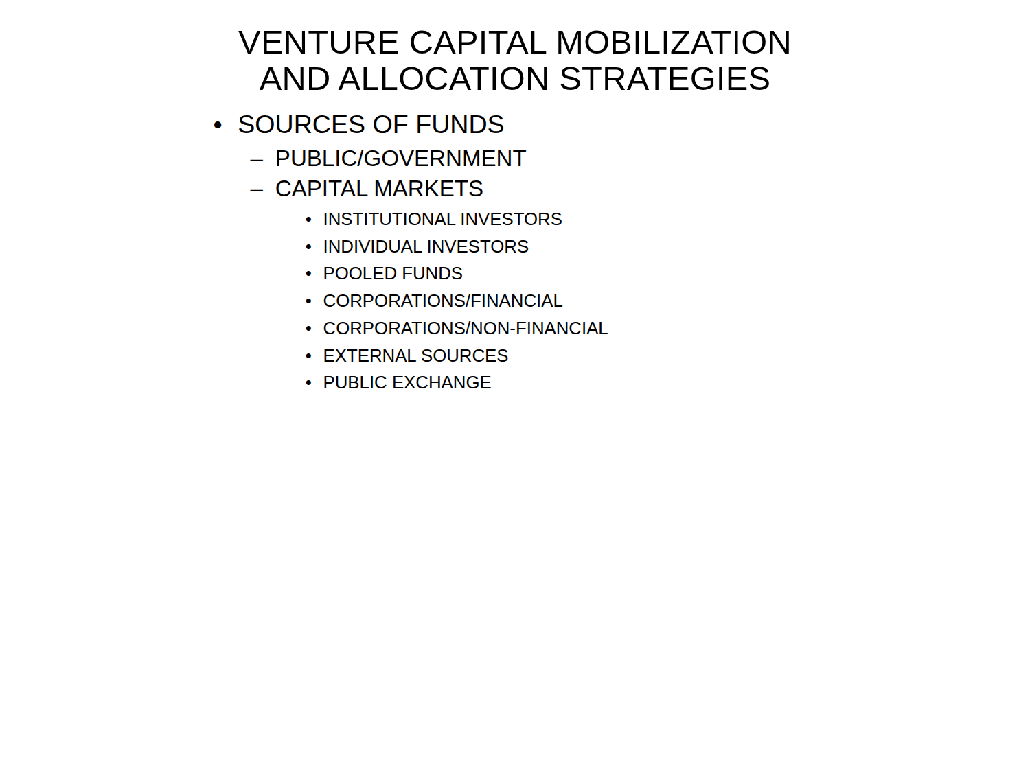VENTURE CAPITAL MOBILIZATION AND ALLOCATION STRATEGIES
SOURCES OF FUNDS
PUBLIC/GOVERNMENT
CAPITAL MARKETS
INSTITUTIONAL INVESTORS
INDIVIDUAL INVESTORS
POOLED FUNDS
CORPORATIONS/FINANCIAL
CORPORATIONS/NON-FINANCIAL
EXTERNAL SOURCES
PUBLIC EXCHANGE